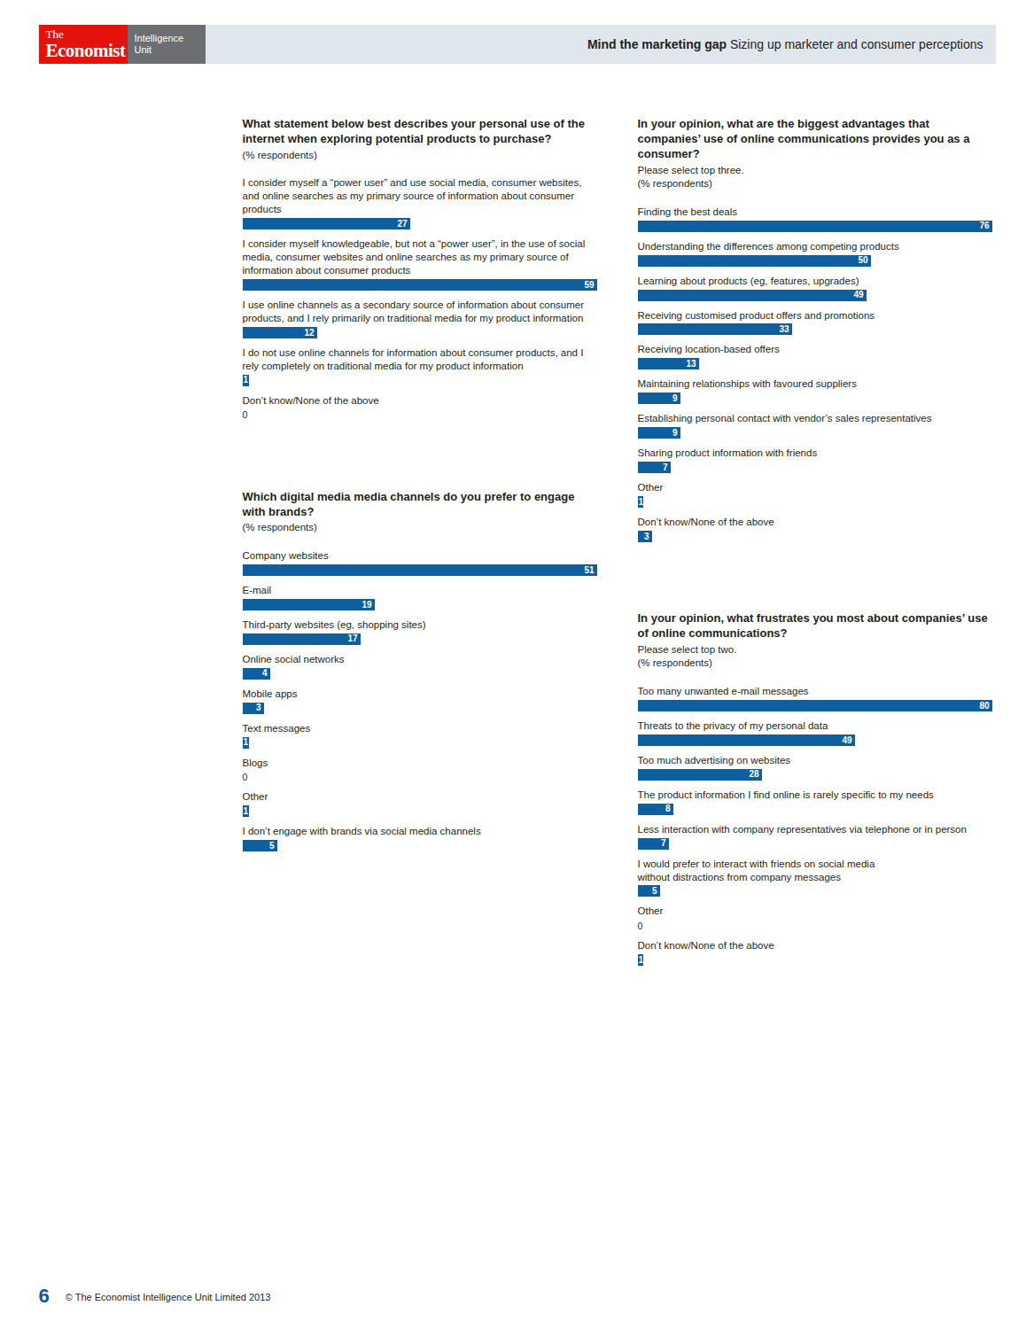The Economist
Intelligence Unit
Mind the marketing gap Sizing up marketer and consumer perceptions
What statement below best describes your personal use of the internet when exploring potential products to purchase?
(% respondents)
I consider myself a “power user” and use social media, consumer websites, and online searches as my primary source of information about consumer products
27
I consider myself knowledgeable, but not a “power user”, in the use of social media, consumer websites and online searches as my primary source of information about consumer products
59
I use online channels as a secondary source of information about consumer products, and I rely primarily on traditional media for my product information
12
I do not use online channels for information about consumer products, and I rely completely on traditional media for my product information
1
Don’t know/None of the above
0
Which digital media media channels do you prefer to engage with brands?
(% respondents)
Company websites
51
E-mail
19
Third-party websites (eg, shopping sites)
17
Online social networks
4
Mobile apps
3
Text messages
1
Blogs
0
Other
1
I don’t engage with brands via social media channels
5
In your opinion, what are the biggest advantages that companies’ use of online communications provides you as a consumer?
Please select top three.
(% respondents)
Finding the best deals
76
Understanding the differences among competing products
50
Learning about products (eg, features, upgrades)
49
Receiving customised product offers and promotions
33
Receiving location-based offers
13
Maintaining relationships with favoured suppliers
9
Establishing personal contact with vendor’s sales representatives
9
Sharing product information with friends
7
Other
1
Don’t know/None of the above
3
In your opinion, what frustrates you most about companies’ use of online communications?
Please select top two.
(% respondents)
Too many unwanted e-mail messages
80
Threats to the privacy of my personal data
49
Too much advertising on websites
28
The product information I find online is rarely specific to my needs
8
Less interaction with company representatives via telephone or in person
7
I would prefer to interact with friends on social media
without distractions from company messages
5
Other
0
Don’t know/None of the above
1
6
© The Economist Intelligence Unit Limited 2013